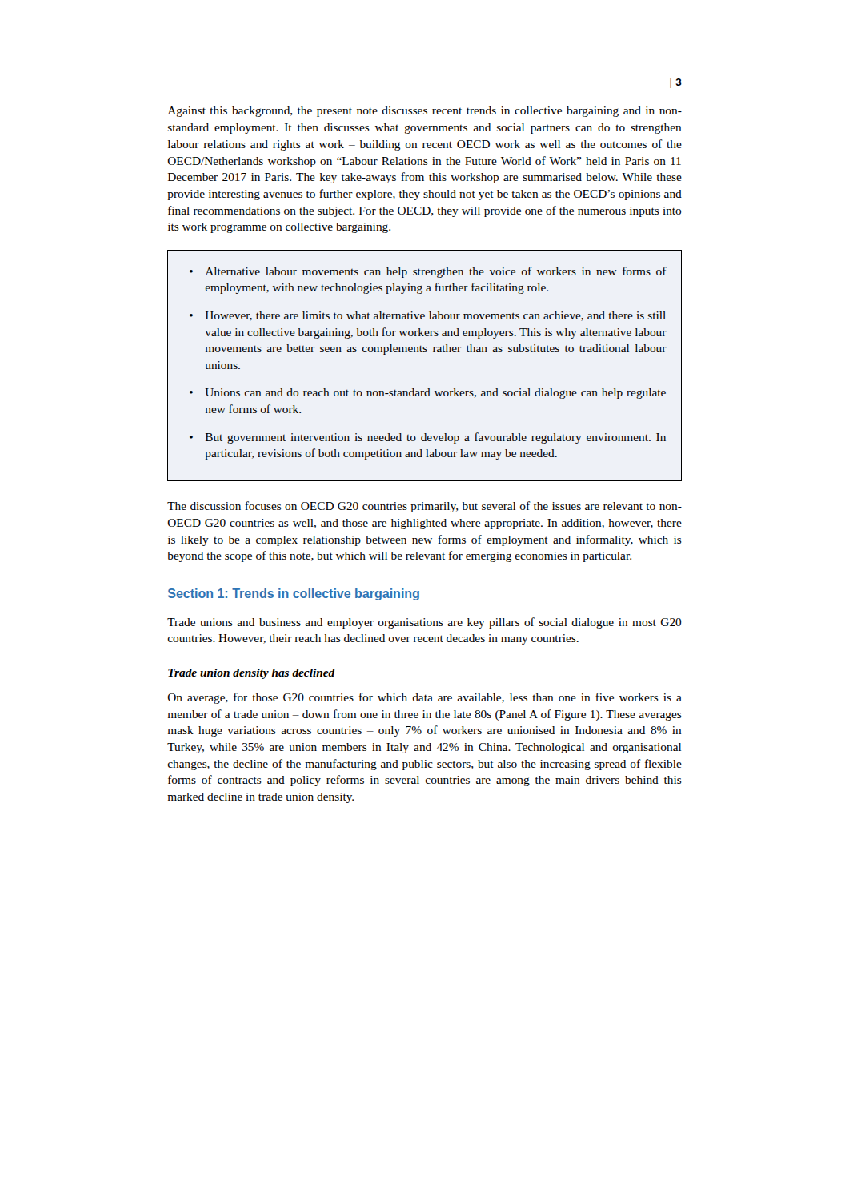|3
Against this background, the present note discusses recent trends in collective bargaining and in non-standard employment. It then discusses what governments and social partners can do to strengthen labour relations and rights at work – building on recent OECD work as well as the outcomes of the OECD/Netherlands workshop on “Labour Relations in the Future World of Work” held in Paris on 11 December 2017 in Paris. The key take-aways from this workshop are summarised below. While these provide interesting avenues to further explore, they should not yet be taken as the OECD’s opinions and final recommendations on the subject. For the OECD, they will provide one of the numerous inputs into its work programme on collective bargaining.
Alternative labour movements can help strengthen the voice of workers in new forms of employment, with new technologies playing a further facilitating role.
However, there are limits to what alternative labour movements can achieve, and there is still value in collective bargaining, both for workers and employers. This is why alternative labour movements are better seen as complements rather than as substitutes to traditional labour unions.
Unions can and do reach out to non-standard workers, and social dialogue can help regulate new forms of work.
But government intervention is needed to develop a favourable regulatory environment. In particular, revisions of both competition and labour law may be needed.
The discussion focuses on OECD G20 countries primarily, but several of the issues are relevant to non-OECD G20 countries as well, and those are highlighted where appropriate. In addition, however, there is likely to be a complex relationship between new forms of employment and informality, which is beyond the scope of this note, but which will be relevant for emerging economies in particular.
Section 1: Trends in collective bargaining
Trade unions and business and employer organisations are key pillars of social dialogue in most G20 countries. However, their reach has declined over recent decades in many countries.
Trade union density has declined
On average, for those G20 countries for which data are available, less than one in five workers is a member of a trade union – down from one in three in the late 80s (Panel A of Figure 1). These averages mask huge variations across countries – only 7% of workers are unionised in Indonesia and 8% in Turkey, while 35% are union members in Italy and 42% in China. Technological and organisational changes, the decline of the manufacturing and public sectors, but also the increasing spread of flexible forms of contracts and policy reforms in several countries are among the main drivers behind this marked decline in trade union density.